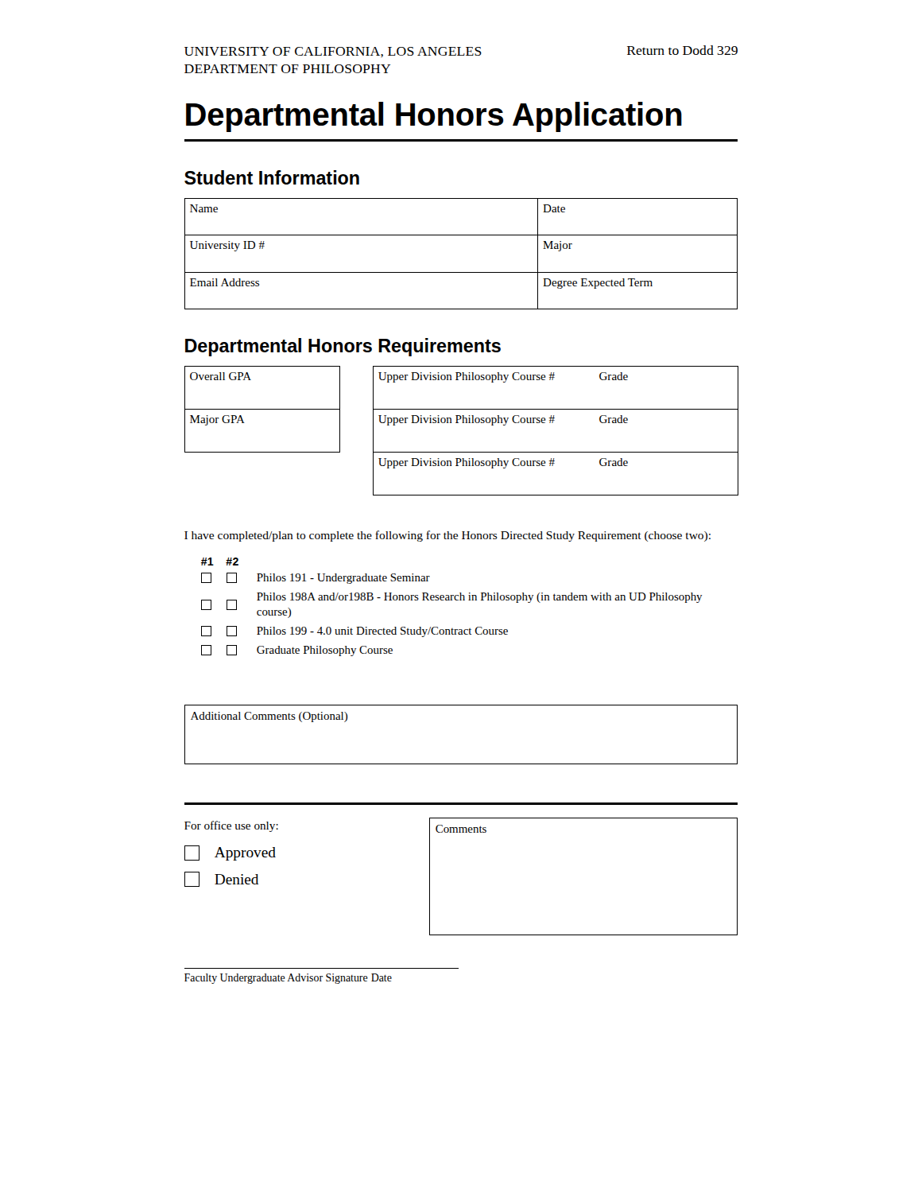Return to Dodd 329
UNIVERSITY OF CALIFORNIA, LOS ANGELES
DEPARTMENT OF PHILOSOPHY
Departmental Honors Application
Student Information
| Name | Date |
| University ID # | Major |
| Email Address | Degree Expected Term |
Departmental Honors Requirements
| Overall GPA |
| Major GPA |
| Upper Division Philosophy Course # Grade |
| Upper Division Philosophy Course # Grade |
| Upper Division Philosophy Course # Grade |
I have completed/plan to complete the following for the Honors Directed Study Requirement (choose two):
#1#2
Philos 191 - Undergraduate Seminar
Philos 198A and/or198B - Honors Research in Philosophy (in tandem with an UD Philosophy course)
Philos 199 - 4.0 unit Directed Study/Contract Course
Graduate Philosophy Course
Additional Comments (Optional)
For office use only:
Approved
Denied
Comments
Faculty Undergraduate Advisor SignatureDate